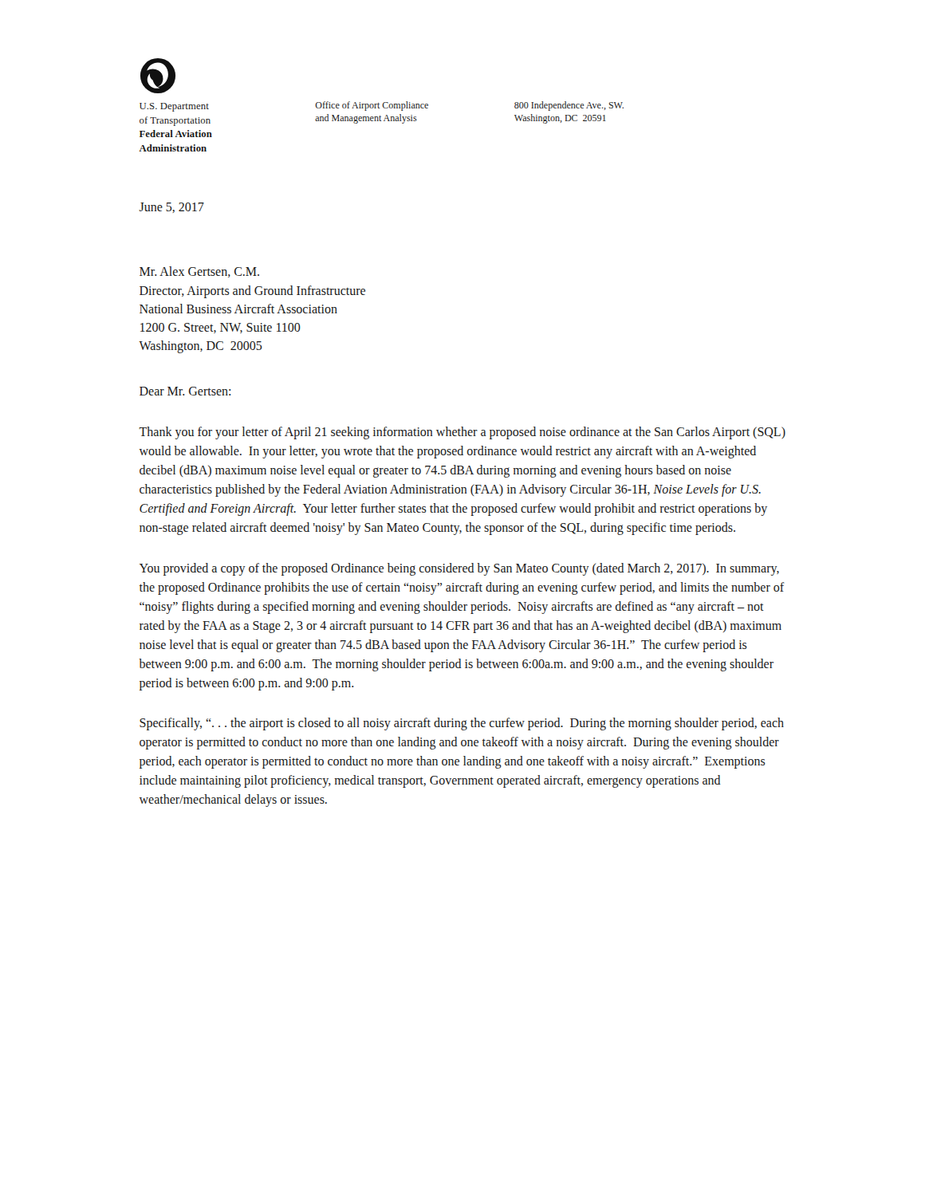U.S. Department
of Transportation
Federal Aviation
Administration
Office of Airport Compliance
and Management Analysis
800 Independence Ave., SW.
Washington, DC 20591
June 5, 2017
Mr. Alex Gertsen, C.M.
Director, Airports and Ground Infrastructure
National Business Aircraft Association
1200 G. Street, NW, Suite 1100
Washington, DC 20005
Dear Mr. Gertsen:
Thank you for your letter of April 21 seeking information whether a proposed noise ordinance at the San Carlos Airport (SQL) would be allowable. In your letter, you wrote that the proposed ordinance would restrict any aircraft with an A-weighted decibel (dBA) maximum noise level equal or greater to 74.5 dBA during morning and evening hours based on noise characteristics published by the Federal Aviation Administration (FAA) in Advisory Circular 36-1H, Noise Levels for U.S. Certified and Foreign Aircraft. Your letter further states that the proposed curfew would prohibit and restrict operations by non-stage related aircraft deemed 'noisy' by San Mateo County, the sponsor of the SQL, during specific time periods.
You provided a copy of the proposed Ordinance being considered by San Mateo County (dated March 2, 2017). In summary, the proposed Ordinance prohibits the use of certain “noisy” aircraft during an evening curfew period, and limits the number of “noisy” flights during a specified morning and evening shoulder periods. Noisy aircrafts are defined as “any aircraft – not rated by the FAA as a Stage 2, 3 or 4 aircraft pursuant to 14 CFR part 36 and that has an A-weighted decibel (dBA) maximum noise level that is equal or greater than 74.5 dBA based upon the FAA Advisory Circular 36-1H.” The curfew period is between 9:00 p.m. and 6:00 a.m. The morning shoulder period is between 6:00a.m. and 9:00 a.m., and the evening shoulder period is between 6:00 p.m. and 9:00 p.m.
Specifically, “. . . the airport is closed to all noisy aircraft during the curfew period. During the morning shoulder period, each operator is permitted to conduct no more than one landing and one takeoff with a noisy aircraft. During the evening shoulder period, each operator is permitted to conduct no more than one landing and one takeoff with a noisy aircraft.” Exemptions include maintaining pilot proficiency, medical transport, Government operated aircraft, emergency operations and weather/mechanical delays or issues.